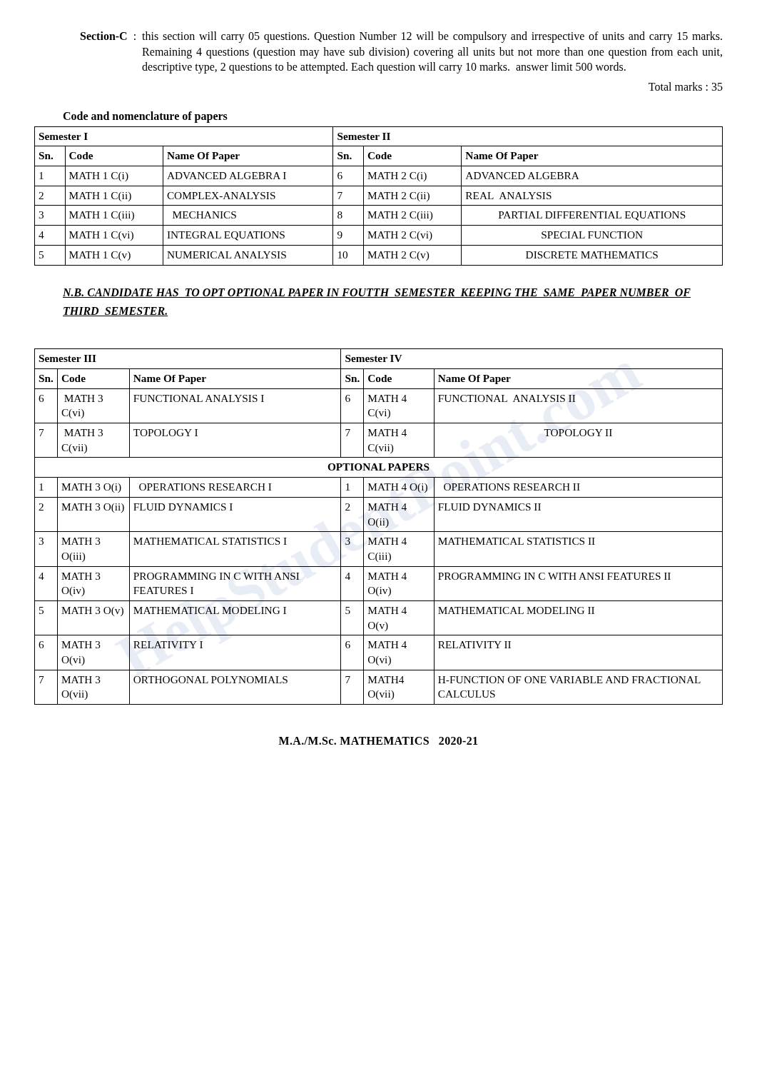HelpStudentPoint.com
Section-C : this section will carry 05 questions. Question Number 12 will be compulsory and irrespective of units and carry 15 marks. Remaining 4 questions (question may have sub division) covering all units but not more than one question from each unit, descriptive type, 2 questions to be attempted. Each question will carry 10 marks. answer limit 500 words.
Total marks : 35
Code and nomenclature of papers
| Semester I | Semester II |
| Sn. | Code | Name Of Paper | Sn. | Code | Name Of Paper |
| 1 | MATH 1 C(i) | ADVANCED ALGEBRA I | 6 | MATH 2 C(i) | ADVANCED ALGEBRA |
| 2 | MATH 1 C(ii) | COMPLEX-ANALYSIS | 7 | MATH 2 C(ii) | REAL ANALYSIS |
| 3 | MATH 1 C(iii) | MECHANICS | 8 | MATH 2 C(iii) | PARTIAL DIFFERENTIAL EQUATIONS |
| 4 | MATH 1 C(vi) | INTEGRAL EQUATIONS | 9 | MATH 2 C(vi) | SPECIAL FUNCTION |
| 5 | MATH 1 C(v) | NUMERICAL ANALYSIS | 10 | MATH 2 C(v) | DISCRETE MATHEMATICS |
N.B. CANDIDATE HAS TO OPT OPTIONAL PAPER IN FOUTTH SEMESTER KEEPING THE SAME PAPER NUMBER OF THIRD SEMESTER.
| Semester III | Semester IV |
| Sn. | Code | Name Of Paper | Sn. | Code | Name Of Paper |
| 6 | MATH 3 C(vi) | FUNCTIONAL ANALYSIS I | 6 | MATH 4 C(vi) | FUNCTIONAL ANALYSIS II |
| 7 | MATH 3 C(vii) | TOPOLOGY I | 7 | MATH 4 C(vii) | TOPOLOGY II |
| OPTIONAL PAPERS |
| 1 | MATH 3 O(i) | OPERATIONS RESEARCH I | 1 | MATH 4 O(i) | OPERATIONS RESEARCH II |
| 2 | MATH 3 O(ii) | FLUID DYNAMICS I | 2 | MATH 4 O(ii) | FLUID DYNAMICS II |
| 3 | MATH 3 O(iii) | MATHEMATICAL STATISTICS I | 3 | MATH 4 C(iii) | MATHEMATICAL STATISTICS II |
| 4 | MATH 3 O(iv) | PROGRAMMING IN C WITH ANSI FEATURES I | 4 | MATH 4 O(iv) | PROGRAMMING IN C WITH ANSI FEATURES II |
| 5 | MATH 3 O(v) | MATHEMATICAL MODELING I | 5 | MATH 4 O(v) | MATHEMATICAL MODELING II |
| 6 | MATH 3 O(vi) | RELATIVITY I | 6 | MATH 4 O(vi) | RELATIVITY II |
| 7 | MATH 3 O(vii) | ORTHOGONAL POLYNOMIALS | 7 | MATH4 O(vii) | H-FUNCTION OF ONE VARIABLE AND FRACTIONAL CALCULUS |
M.A./M.Sc. MATHEMATICS 2020-21